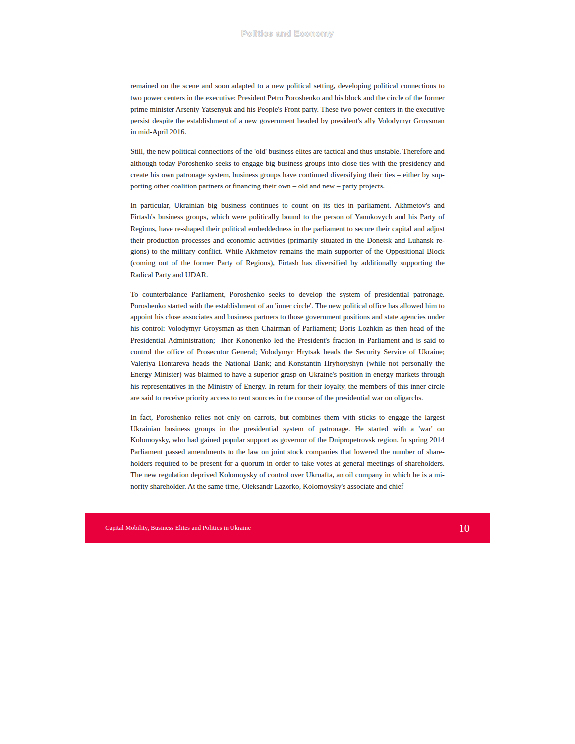Politics and Economy
remained on the scene and soon adapted to a new political setting, developing political connections to two power centers in the executive: President Petro Poroshenko and his block and the circle of the former prime minister Arseniy Yatsenyuk and his People's Front party. These two power centers in the executive persist despite the establishment of a new government headed by president's ally Volodymyr Groysman in mid-April 2016.
Still, the new political connections of the 'old' business elites are tactical and thus unstable. Therefore and although today Poroshenko seeks to engage big business groups into close ties with the presidency and create his own patronage system, business groups have continued diversifying their ties – either by supporting other coalition partners or financing their own – old and new – party projects.
In particular, Ukrainian big business continues to count on its ties in parliament. Akhmetov's and Firtash's business groups, which were politically bound to the person of Yanukovych and his Party of Regions, have re-shaped their political embeddedness in the parliament to secure their capital and adjust their production processes and economic activities (primarily situated in the Donetsk and Luhansk regions) to the military conflict. While Akhmetov remains the main supporter of the Oppositional Block (coming out of the former Party of Regions), Firtash has diversified by additionally supporting the Radical Party and UDAR.
To counterbalance Parliament, Poroshenko seeks to develop the system of presidential patronage. Poroshenko started with the establishment of an 'inner circle'. The new political office has allowed him to appoint his close associates and business partners to those government positions and state agencies under his control: Volodymyr Groysman as then Chairman of Parliament; Boris Lozhkin as then head of the Presidential Administration; Ihor Kononenko led the President's fraction in Parliament and is said to control the office of Prosecutor General; Volodymyr Hrytsak heads the Security Service of Ukraine; Valeriya Hontareva heads the National Bank; and Konstantin Hryhoryshyn (while not personally the Energy Minister) was blaimed to have a superior grasp on Ukraine's position in energy markets through his representatives in the Ministry of Energy. In return for their loyalty, the members of this inner circle are said to receive priority access to rent sources in the course of the presidential war on oligarchs.
In fact, Poroshenko relies not only on carrots, but combines them with sticks to engage the largest Ukrainian business groups in the presidential system of patronage. He started with a 'war' on Kolomoysky, who had gained popular support as governor of the Dnipropetrovsk region. In spring 2014 Parliament passed amendments to the law on joint stock companies that lowered the number of shareholders required to be present for a quorum in order to take votes at general meetings of shareholders. The new regulation deprived Kolomoysky of control over Ukrnafta, an oil company in which he is a minority shareholder. At the same time, Oleksandr Lazorko, Kolomoysky's associate and chief
Capital Mobility, Business Elites and Politics in Ukraine 10